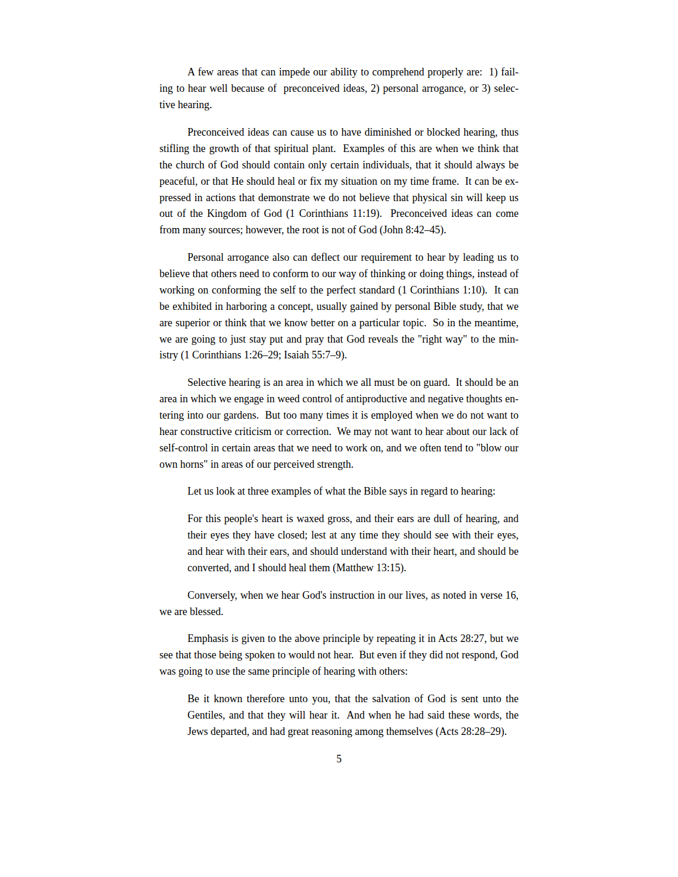A few areas that can impede our ability to comprehend properly are: 1) failing to hear well because of preconceived ideas, 2) personal arrogance, or 3) selective hearing.
Preconceived ideas can cause us to have diminished or blocked hearing, thus stifling the growth of that spiritual plant. Examples of this are when we think that the church of God should contain only certain individuals, that it should always be peaceful, or that He should heal or fix my situation on my time frame. It can be expressed in actions that demonstrate we do not believe that physical sin will keep us out of the Kingdom of God (1 Corinthians 11:19). Preconceived ideas can come from many sources; however, the root is not of God (John 8:42–45).
Personal arrogance also can deflect our requirement to hear by leading us to believe that others need to conform to our way of thinking or doing things, instead of working on conforming the self to the perfect standard (1 Corinthians 1:10). It can be exhibited in harboring a concept, usually gained by personal Bible study, that we are superior or think that we know better on a particular topic. So in the meantime, we are going to just stay put and pray that God reveals the "right way" to the ministry (1 Corinthians 1:26–29; Isaiah 55:7–9).
Selective hearing is an area in which we all must be on guard. It should be an area in which we engage in weed control of antiproductive and negative thoughts entering into our gardens. But too many times it is employed when we do not want to hear constructive criticism or correction. We may not want to hear about our lack of self-control in certain areas that we need to work on, and we often tend to "blow our own horns" in areas of our perceived strength.
Let us look at three examples of what the Bible says in regard to hearing:
For this people's heart is waxed gross, and their ears are dull of hearing, and their eyes they have closed; lest at any time they should see with their eyes, and hear with their ears, and should understand with their heart, and should be converted, and I should heal them (Matthew 13:15).
Conversely, when we hear God's instruction in our lives, as noted in verse 16, we are blessed.
Emphasis is given to the above principle by repeating it in Acts 28:27, but we see that those being spoken to would not hear. But even if they did not respond, God was going to use the same principle of hearing with others:
Be it known therefore unto you, that the salvation of God is sent unto the Gentiles, and that they will hear it. And when he had said these words, the Jews departed, and had great reasoning among themselves (Acts 28:28–29).
5